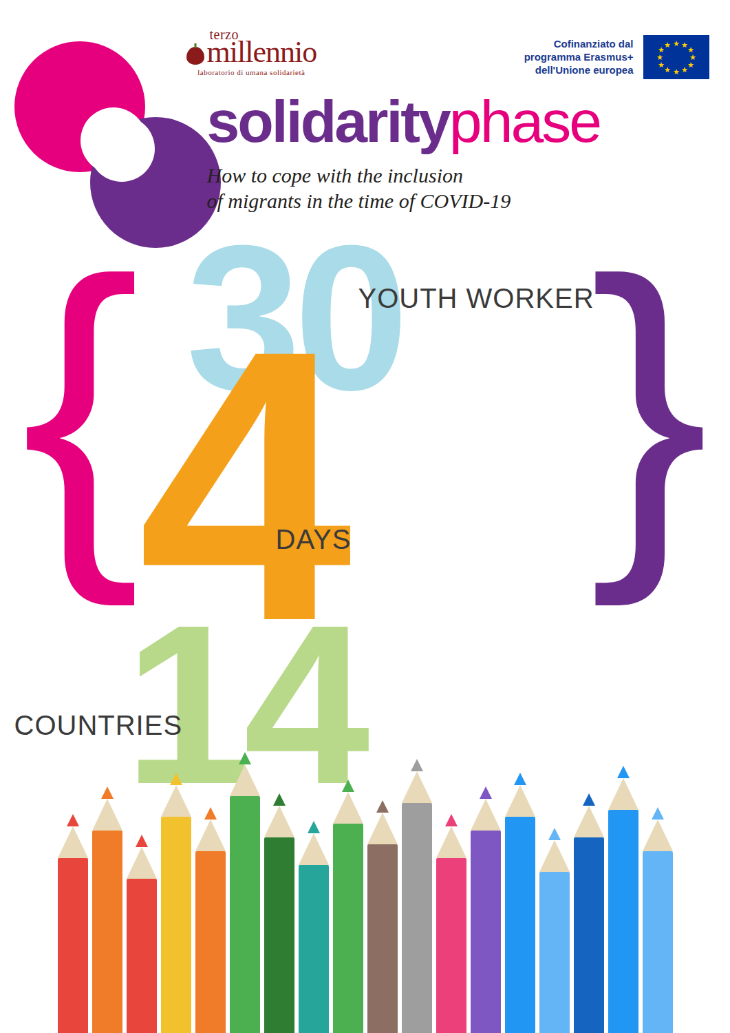terzo millennio laboratorio di umana solidarietà
Cofinanziato dal
programma Erasmus+
dell'Unione europea
★ ★ ★ ★ ★ ★ ★ ★ ★ ★ ★ ★
solidarity phase
How to cope with the inclusion
of migrants in the time of COVID-19
{ } 30 4 14 YOUTH WORKER DAYS COUNTRIES